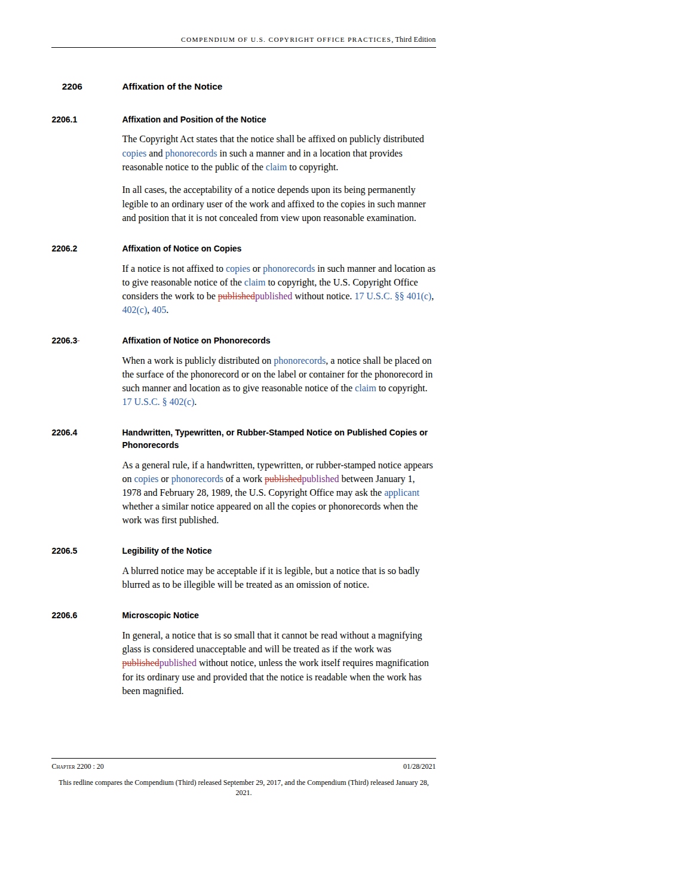Compendium of U.S. Copyright Office Practices, Third Edition
2206
Affixation of the Notice
2206.1
Affixation and Position of the Notice
The Copyright Act states that the notice shall be affixed on publicly distributed copies and phonorecords in such a manner and in a location that provides reasonable notice to the public of the claim to copyright.
In all cases, the acceptability of a notice depends upon its being permanently legible to an ordinary user of the work and affixed to the copies in such manner and position that it is not concealed from view upon reasonable examination.
2206.2
Affixation of Notice on Copies
If a notice is not affixed to copies or phonorecords in such manner and location as to give reasonable notice of the claim to copyright, the U.S. Copyright Office considers the work to be published published without notice. 17 U.S.C. §§ 401(c), 402(c), 405.
2206.3
Affixation of Notice on Phonorecords
When a work is publicly distributed on phonorecords, a notice shall be placed on the surface of the phonorecord or on the label or container for the phonorecord in such manner and location as to give reasonable notice of the claim to copyright. 17 U.S.C. § 402(c).
2206.4
Handwritten, Typewritten, or Rubber-Stamped Notice on Published Copies or Phonorecords
As a general rule, if a handwritten, typewritten, or rubber-stamped notice appears on copies or phonorecords of a work published published between January 1, 1978 and February 28, 1989, the U.S. Copyright Office may ask the applicant whether a similar notice appeared on all the copies or phonorecords when the work was first published.
2206.5
Legibility of the Notice
A blurred notice may be acceptable if it is legible, but a notice that is so badly blurred as to be illegible will be treated as an omission of notice.
2206.6
Microscopic Notice
In general, a notice that is so small that it cannot be read without a magnifying glass is considered unacceptable and will be treated as if the work was published published without notice, unless the work itself requires magnification for its ordinary use and provided that the notice is readable when the work has been magnified.
Chapter 2200 : 20
01/28/2021
This redline compares the Compendium (Third) released September 29, 2017, and the Compendium (Third) released January 28, 2021.